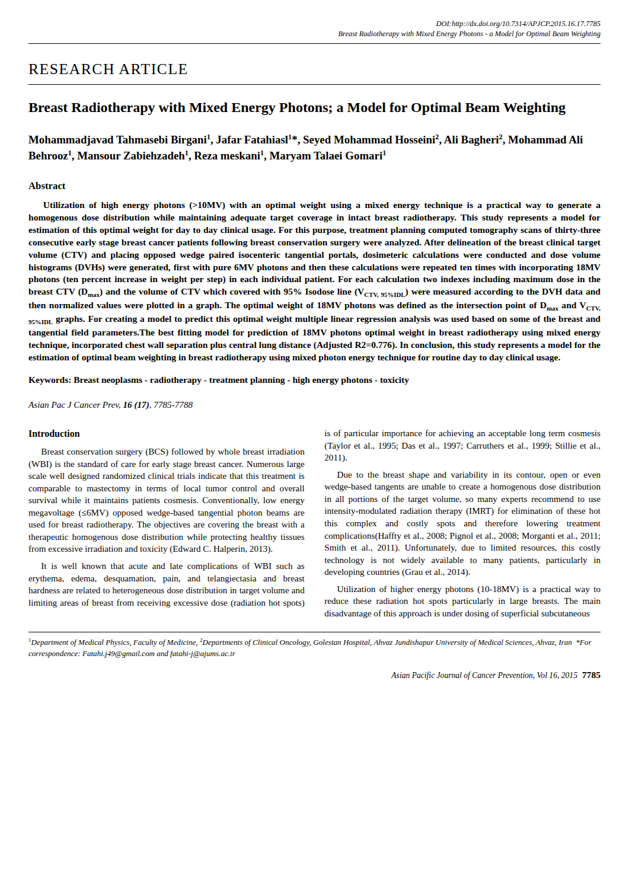DOI:http://dx.doi.org/10.7314/APJCP.2015.16.17.7785
Breast Radiotherapy with Mixed Energy Photons - a Model for Optimal Beam Weighting
RESEARCH ARTICLE
Breast Radiotherapy with Mixed Energy Photons; a Model for Optimal Beam Weighting
Mohammadjavad Tahmasebi Birgani1, Jafar Fatahiasl1*, Seyed Mohammad Hosseini2, Ali Bagheri2, Mohammad Ali Behrooz1, Mansour Zabiehzadeh1, Reza meskani1, Maryam Talaei Gomari1
Abstract
Utilization of high energy photons (>10MV) with an optimal weight using a mixed energy technique is a practical way to generate a homogenous dose distribution while maintaining adequate target coverage in intact breast radiotherapy. This study represents a model for estimation of this optimal weight for day to day clinical usage. For this purpose, treatment planning computed tomography scans of thirty-three consecutive early stage breast cancer patients following breast conservation surgery were analyzed. After delineation of the breast clinical target volume (CTV) and placing opposed wedge paired isocenteric tangential portals, dosimeteric calculations were conducted and dose volume histograms (DVHs) were generated, first with pure 6MV photons and then these calculations were repeated ten times with incorporating 18MV photons (ten percent increase in weight per step) in each individual patient. For each calculation two indexes including maximum dose in the breast CTV (Dmax) and the volume of CTV which covered with 95% Isodose line (VCTV, 95%IDL) were measured according to the DVH data and then normalized values were plotted in a graph. The optimal weight of 18MV photons was defined as the intersection point of Dmax and VCTV, 95%IDL graphs. For creating a model to predict this optimal weight multiple linear regression analysis was used based on some of the breast and tangential field parameters.The best fitting model for prediction of 18MV photons optimal weight in breast radiotherapy using mixed energy technique, incorporated chest wall separation plus central lung distance (Adjusted R2=0.776). In conclusion, this study represents a model for the estimation of optimal beam weighting in breast radiotherapy using mixed photon energy technique for routine day to day clinical usage.
Keywords: Breast neoplasms - radiotherapy - treatment planning - high energy photons - toxicity
Asian Pac J Cancer Prev, 16 (17), 7785-7788
Introduction
Breast conservation surgery (BCS) followed by whole breast irradiation (WBI) is the standard of care for early stage breast cancer. Numerous large scale well designed randomized clinical trials indicate that this treatment is comparable to mastectomy in terms of local tumor control and overall survival while it maintains patients cosmesis. Conventionally, low energy megavoltage (≤6MV) opposed wedge-based tangential photon beams are used for breast radiotherapy. The objectives are covering the breast with a therapeutic homogenous dose distribution while protecting healthy tissues from excessive irradiation and toxicity (Edward C. Halperin, 2013).
It is well known that acute and late complications of WBI such as erythema, edema, desquamation, pain, and telangiectasia and breast hardness are related to heterogeneous dose distribution in target volume and limiting areas of breast from receiving excessive dose (radiation hot spots) is of particular importance for achieving an acceptable long term cosmesis (Taylor et al., 1995; Das et al., 1997; Carruthers et al., 1999; Stillie et al., 2011).
Due to the breast shape and variability in its contour, open or even wedge-based tangents are unable to create a homogenous dose distribution in all portions of the target volume, so many experts recommend to use intensity-modulated radiation therapy (IMRT) for elimination of these hot this complex and costly spots and therefore lowering treatment complications(Haffty et al., 2008; Pignol et al., 2008; Morganti et al., 2011; Smith et al., 2011). Unfortunately, due to limited resources, this costly technology is not widely available to many patients, particularly in developing countries (Grau et al., 2014).
Utilization of higher energy photons (10-18MV) is a practical way to reduce these radiation hot spots particularly in large breasts. The main disadvantage of this approach is under dosing of superficial subcutaneous
1Department of Medical Physics, Faculty of Medicine, 2Departments of Clinical Oncology, Golestan Hospital, Ahvaz Jundishapur University of Medical Sciences, Ahvaz, Iran *For correspondence: Fatahi.j49@gmail.com and fatahi-j@ajums.ac.ir
Asian Pacific Journal of Cancer Prevention, Vol 16, 20157785